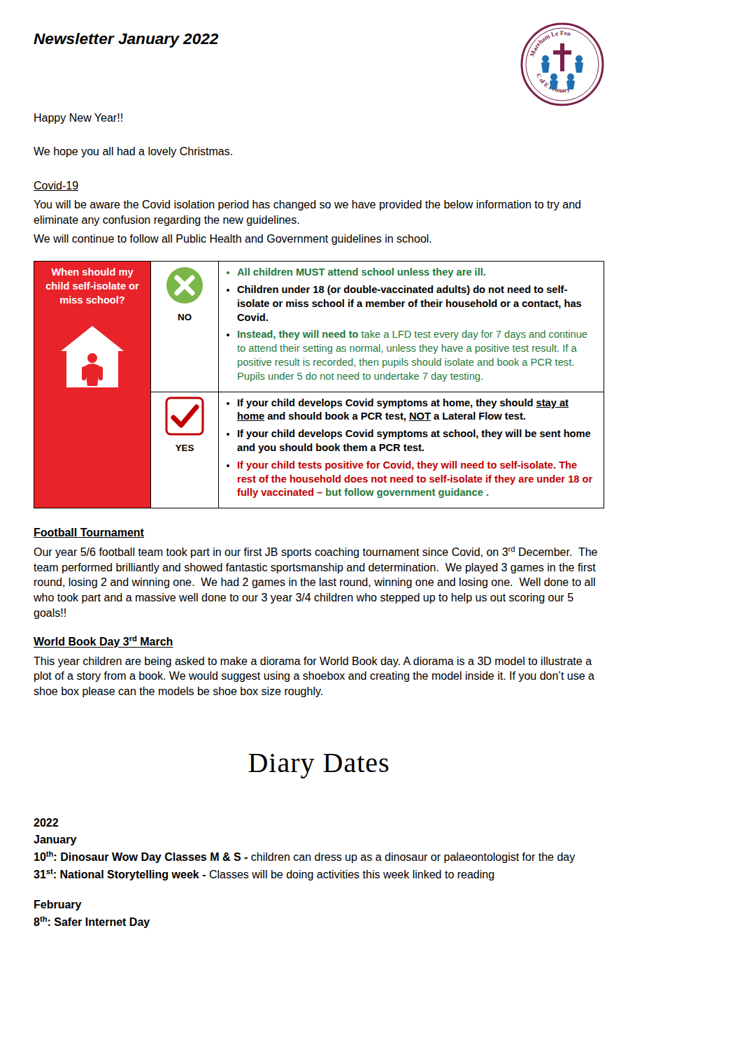Newsletter January 2022
Mareham Le Fen C of E Primary
Happy New Year!!
We hope you all had a lovely Christmas.
Covid-19
You will be aware the Covid isolation period has changed so we have provided the below information to try and eliminate any confusion regarding the new guidelines.
We will continue to follow all Public Health and Government guidelines in school.
| When should my child self-isolate or miss school? | NO | All children MUST attend school unless they are ill. Children under 18 (or double-vaccinated adults) do not need to self-isolate or miss school if a member of their household or a contact, has Covid. Instead, they will need to take a LFD test every day for 7 days and continue to attend their setting as normal, unless they have a positive test result. If a positive result is recorded, then pupils should isolate and book a PCR test. Pupils under 5 do not need to undertake 7 day testing. |
| YES | If your child develops Covid symptoms at home, they should stay at home and should book a PCR test, NOT a Lateral Flow test. If your child develops Covid symptoms at school, they will be sent home and you should book them a PCR test. If your child tests positive for Covid, they will need to self-isolate. The rest of the household does not need to self-isolate if they are under 18 or fully vaccinated – but follow government guidance . |
Football Tournament
Our year 5/6 football team took part in our first JB sports coaching tournament since Covid, on 3rd December. The team performed brilliantly and showed fantastic sportsmanship and determination. We played 3 games in the first round, losing 2 and winning one. We had 2 games in the last round, winning one and losing one. Well done to all who took part and a massive well done to our 3 year 3/4 children who stepped up to help us out scoring our 5 goals!!
World Book Day 3rd March
This year children are being asked to make a diorama for World Book day. A diorama is a 3D model to illustrate a plot of a story from a book. We would suggest using a shoebox and creating the model inside it. If you don’t use a shoe box please can the models be shoe box size roughly.
Diary Dates
2022
January
10th: Dinosaur Wow Day Classes M & S - children can dress up as a dinosaur or palaeontologist for the day
31st: National Storytelling week - Classes will be doing activities this week linked to reading
February
8th: Safer Internet Day